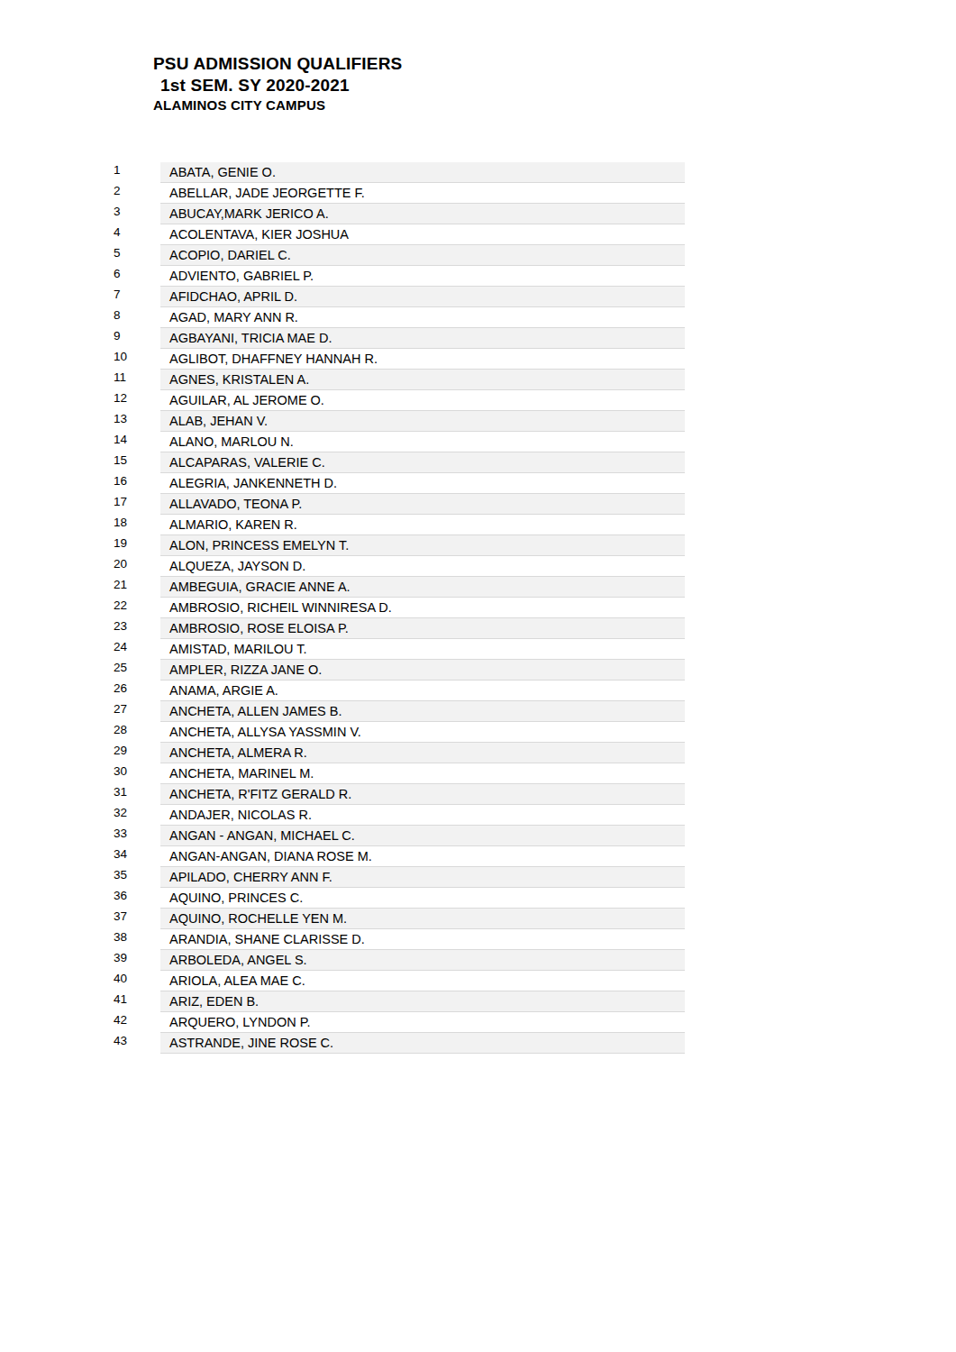PSU ADMISSION QUALIFIERS
1st SEM. SY 2020-2021
ALAMINOS CITY CAMPUS
| 1 | ABATA, GENIE O. |
| 2 | ABELLAR, JADE JEORGETTE F. |
| 3 | ABUCAY,MARK JERICO A. |
| 4 | ACOLENTAVA, KIER JOSHUA |
| 5 | ACOPIO, DARIEL C. |
| 6 | ADVIENTO, GABRIEL P. |
| 7 | AFIDCHAO, APRIL D. |
| 8 | AGAD, MARY ANN R. |
| 9 | AGBAYANI, TRICIA MAE D. |
| 10 | AGLIBOT, DHAFFNEY HANNAH R. |
| 11 | AGNES, KRISTALEN A. |
| 12 | AGUILAR, AL JEROME O. |
| 13 | ALAB, JEHAN V. |
| 14 | ALANO, MARLOU N. |
| 15 | ALCAPARAS, VALERIE C. |
| 16 | ALEGRIA, JANKENNETH D. |
| 17 | ALLAVADO, TEONA P. |
| 18 | ALMARIO, KAREN R. |
| 19 | ALON, PRINCESS EMELYN T. |
| 20 | ALQUEZA, JAYSON D. |
| 21 | AMBEGUIA, GRACIE ANNE A. |
| 22 | AMBROSIO, RICHEIL WINNIRESA D. |
| 23 | AMBROSIO, ROSE ELOISA P. |
| 24 | AMISTAD, MARILOU T. |
| 25 | AMPLER, RIZZA JANE O. |
| 26 | ANAMA, ARGIE A. |
| 27 | ANCHETA, ALLEN JAMES B. |
| 28 | ANCHETA, ALLYSA YASSMIN V. |
| 29 | ANCHETA, ALMERA R. |
| 30 | ANCHETA, MARINEL M. |
| 31 | ANCHETA, R'FITZ GERALD R. |
| 32 | ANDAJER, NICOLAS R. |
| 33 | ANGAN - ANGAN, MICHAEL C. |
| 34 | ANGAN-ANGAN, DIANA ROSE M. |
| 35 | APILADO, CHERRY ANN F. |
| 36 | AQUINO, PRINCES C. |
| 37 | AQUINO, ROCHELLE YEN M. |
| 38 | ARANDIA, SHANE CLARISSE D. |
| 39 | ARBOLEDA, ANGEL S. |
| 40 | ARIOLA, ALEA MAE C. |
| 41 | ARIZ, EDEN B. |
| 42 | ARQUERO, LYNDON P. |
| 43 | ASTRANDE, JINE ROSE C. |